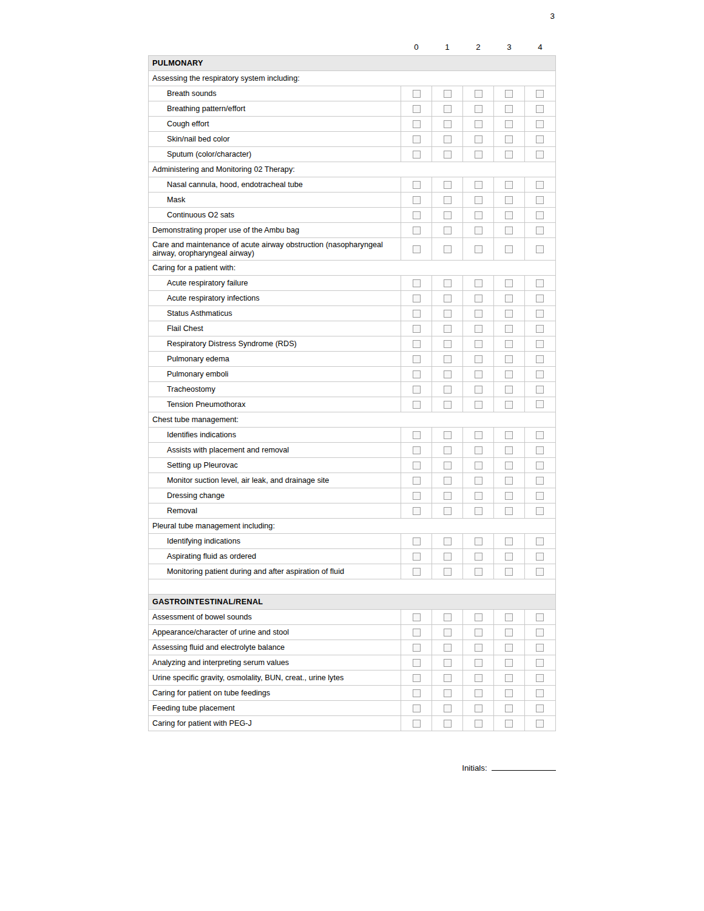3
| | 0 | 1 | 2 | 3 | 4 |
| --- | --- | --- | --- | --- | --- |
| PULMONARY |
| Assessing the respiratory system including: |
| Breath sounds | | | | | |
| Breathing pattern/effort | | | | | |
| Cough effort | | | | | |
| Skin/nail bed color | | | | | |
| Sputum (color/character) | | | | | |
| Administering and Monitoring 02 Therapy: |
| Nasal cannula, hood, endotracheal tube | | | | | |
| Mask | | | | | |
| Continuous O2 sats | | | | | |
| Demonstrating proper use of the Ambu bag | | | | | |
| Care and maintenance of acute airway obstruction (nasopharyngeal airway, oropharyngeal airway) | | | | | |
| Caring for a patient with: |
| Acute respiratory failure | | | | | |
| Acute respiratory infections | | | | | |
| Status Asthmaticus | | | | | |
| Flail Chest | | | | | |
| Respiratory Distress Syndrome (RDS) | | | | | |
| Pulmonary edema | | | | | |
| Pulmonary emboli | | | | | |
| Tracheostomy | | | | | |
| Tension Pneumothorax | | | | | |
| Chest tube management: |
| Identifies indications | | | | | |
| Assists with placement and removal | | | | | |
| Setting up Pleurovac | | | | | |
| Monitor suction level, air leak, and drainage site | | | | | |
| Dressing change | | | | | |
| Removal | | | | | |
| Pleural tube management including: |
| Identifying indications | | | | | |
| Aspirating fluid as ordered | | | | | |
| Monitoring patient during and after aspiration of fluid | | | | | |
| GASTROINTESTINAL/RENAL |
| Assessment of bowel sounds | | | | | |
| Appearance/character of urine and stool | | | | | |
| Assessing fluid and electrolyte balance | | | | | |
| Analyzing and interpreting serum values | | | | | |
| Urine specific gravity, osmolality, BUN, creat., urine lytes | | | | | |
| Caring for patient on tube feedings | | | | | |
| Feeding tube placement | | | | | |
| Caring for patient with PEG-J | | | | | |
Initials: